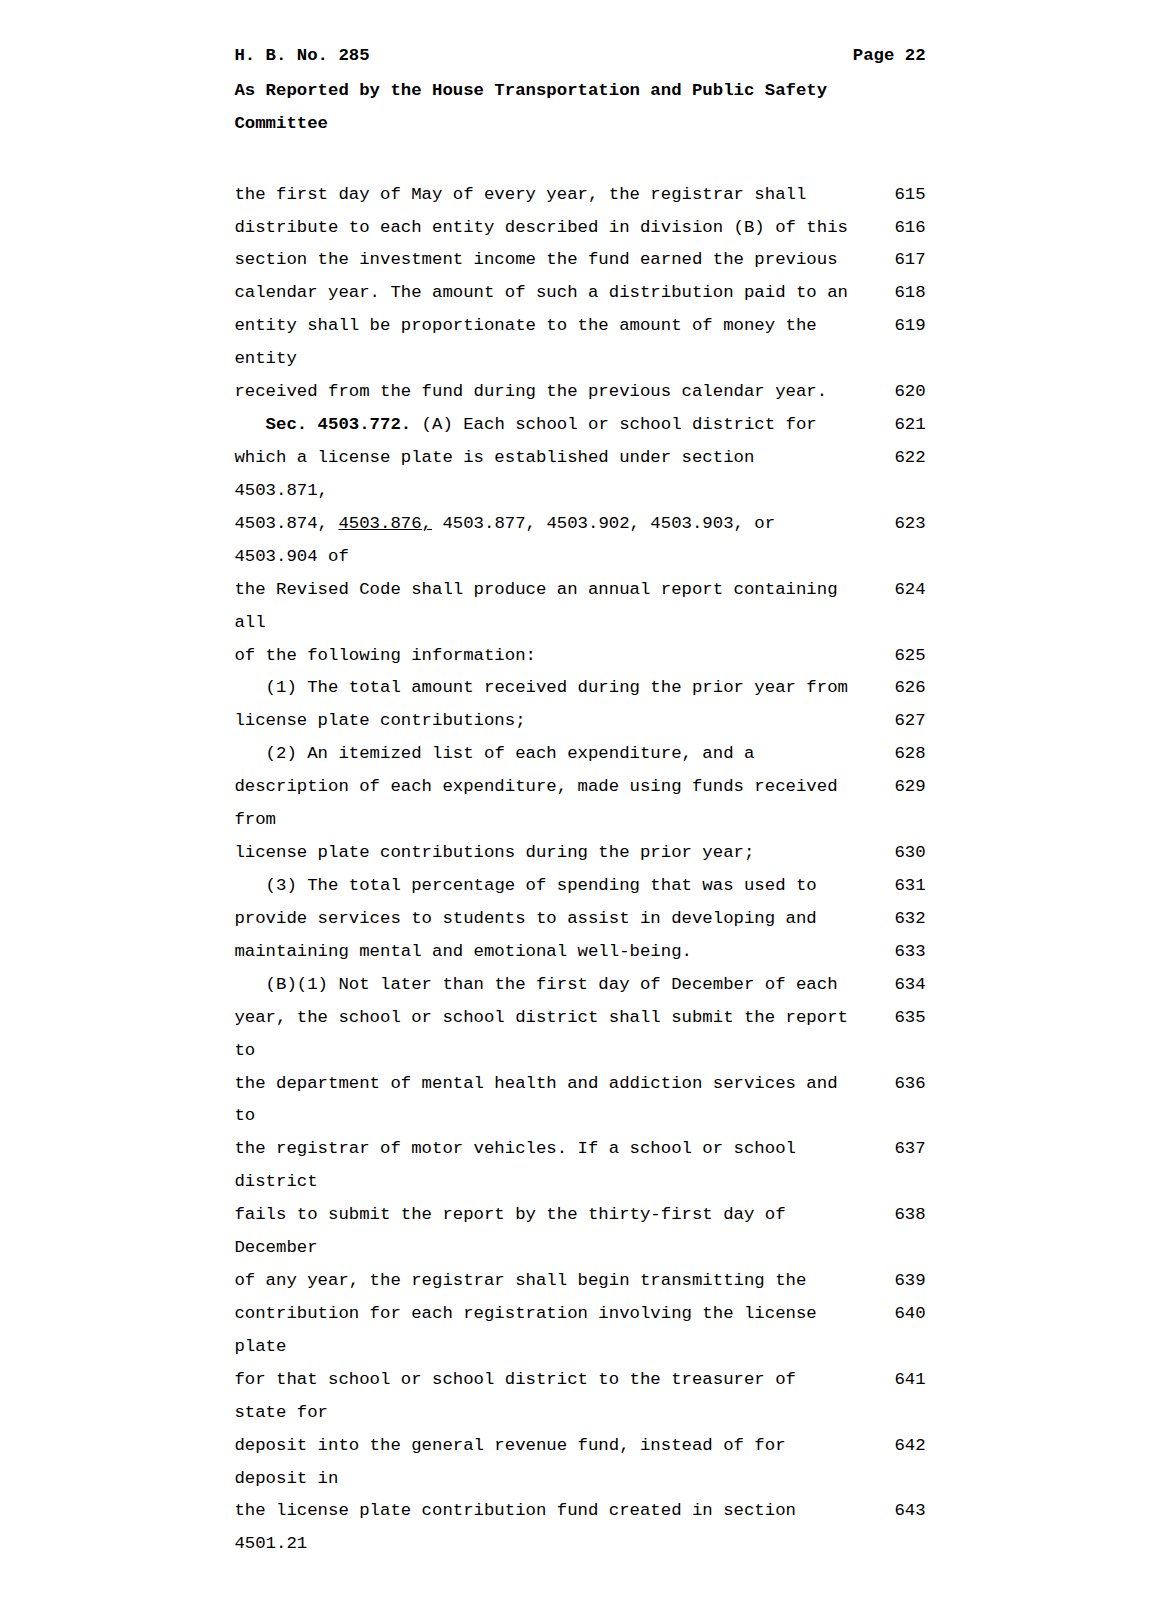H. B. No. 285 Page 22
As Reported by the House Transportation and Public Safety Committee
the first day of May of every year, the registrar shall 615
distribute to each entity described in division (B) of this 616
section the investment income the fund earned the previous 617
calendar year. The amount of such a distribution paid to an 618
entity shall be proportionate to the amount of money the entity 619
received from the fund during the previous calendar year. 620
Sec. 4503.772. (A) Each school or school district for 621
which a license plate is established under section 4503.871, 622
4503.874, 4503.876, 4503.877, 4503.902, 4503.903, or 4503.904 of 623
the Revised Code shall produce an annual report containing all 624
of the following information: 625
(1) The total amount received during the prior year from 626
license plate contributions; 627
(2) An itemized list of each expenditure, and a 628
description of each expenditure, made using funds received from 629
license plate contributions during the prior year; 630
(3) The total percentage of spending that was used to 631
provide services to students to assist in developing and 632
maintaining mental and emotional well-being. 633
(B)(1) Not later than the first day of December of each 634
year, the school or school district shall submit the report to 635
the department of mental health and addiction services and to 636
the registrar of motor vehicles. If a school or school district 637
fails to submit the report by the thirty-first day of December 638
of any year, the registrar shall begin transmitting the 639
contribution for each registration involving the license plate 640
for that school or school district to the treasurer of state for 641
deposit into the general revenue fund, instead of for deposit in 642
the license plate contribution fund created in section 4501.21643